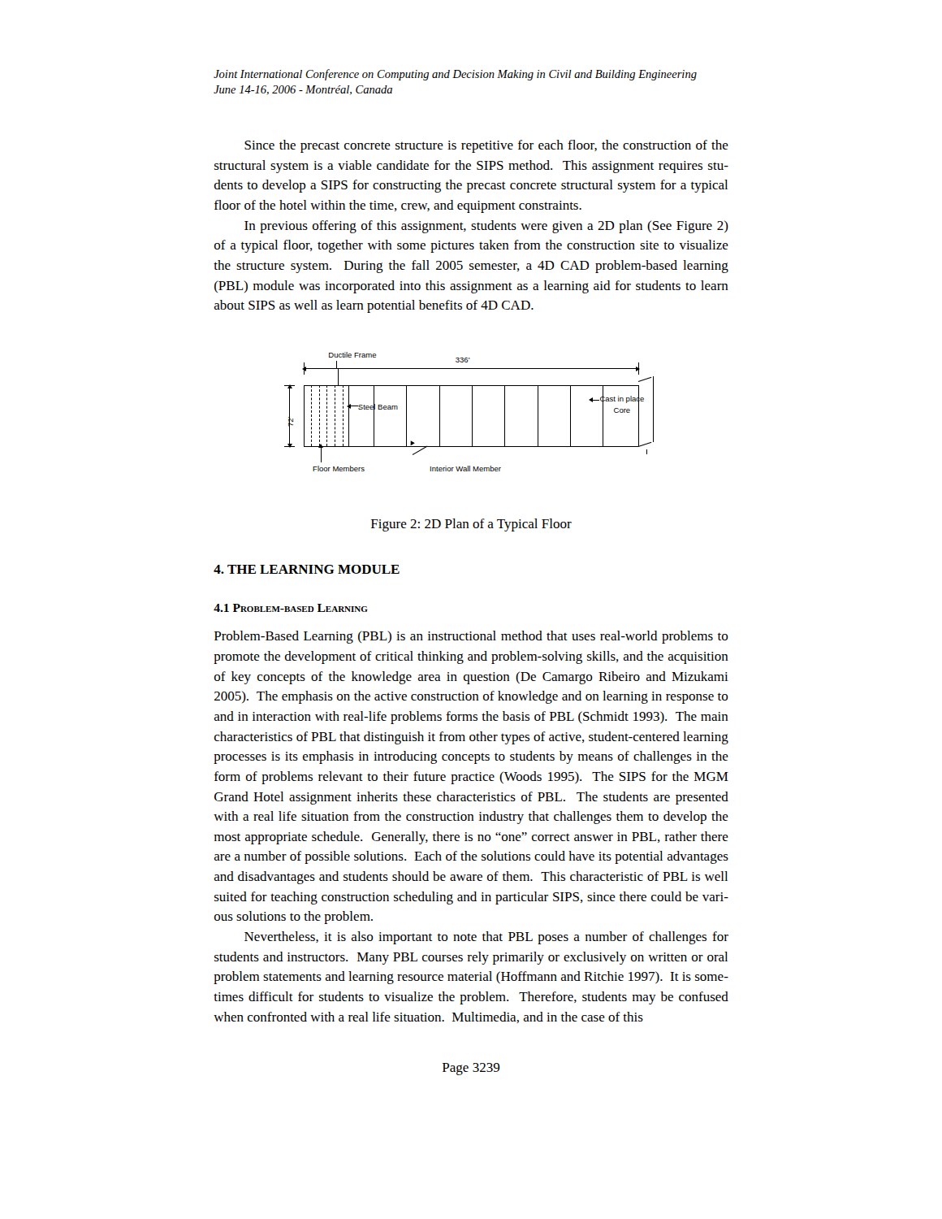Joint International Conference on Computing and Decision Making in Civil and Building Engineering
June 14-16, 2006 - Montréal, Canada
Since the precast concrete structure is repetitive for each floor, the construction of the structural system is a viable candidate for the SIPS method. This assignment requires students to develop a SIPS for constructing the precast concrete structural system for a typical floor of the hotel within the time, crew, and equipment constraints.
In previous offering of this assignment, students were given a 2D plan (See Figure 2) of a typical floor, together with some pictures taken from the construction site to visualize the structure system. During the fall 2005 semester, a 4D CAD problem-based learning (PBL) module was incorporated into this assignment as a learning aid for students to learn about SIPS as well as learn potential benefits of 4D CAD.
336'
72'
Ductile Frame
Steel Beam
Floor Members
Interior Wall Member
Cast in place
Core
Figure 2: 2D Plan of a Typical Floor
4. The Learning Module
4.1 Problem-based Learning
Problem-Based Learning (PBL) is an instructional method that uses real-world problems to promote the development of critical thinking and problem-solving skills, and the acquisition of key concepts of the knowledge area in question (De Camargo Ribeiro and Mizukami 2005). The emphasis on the active construction of knowledge and on learning in response to and in interaction with real-life problems forms the basis of PBL (Schmidt 1993). The main characteristics of PBL that distinguish it from other types of active, student-centered learning processes is its emphasis in introducing concepts to students by means of challenges in the form of problems relevant to their future practice (Woods 1995). The SIPS for the MGM Grand Hotel assignment inherits these characteristics of PBL. The students are presented with a real life situation from the construction industry that challenges them to develop the most appropriate schedule. Generally, there is no “one” correct answer in PBL, rather there are a number of possible solutions. Each of the solutions could have its potential advantages and disadvantages and students should be aware of them. This characteristic of PBL is well suited for teaching construction scheduling and in particular SIPS, since there could be various solutions to the problem.
Nevertheless, it is also important to note that PBL poses a number of challenges for students and instructors. Many PBL courses rely primarily or exclusively on written or oral problem statements and learning resource material (Hoffmann and Ritchie 1997). It is sometimes difficult for students to visualize the problem. Therefore, students may be confused when confronted with a real life situation. Multimedia, and in the case of this
Page 3239